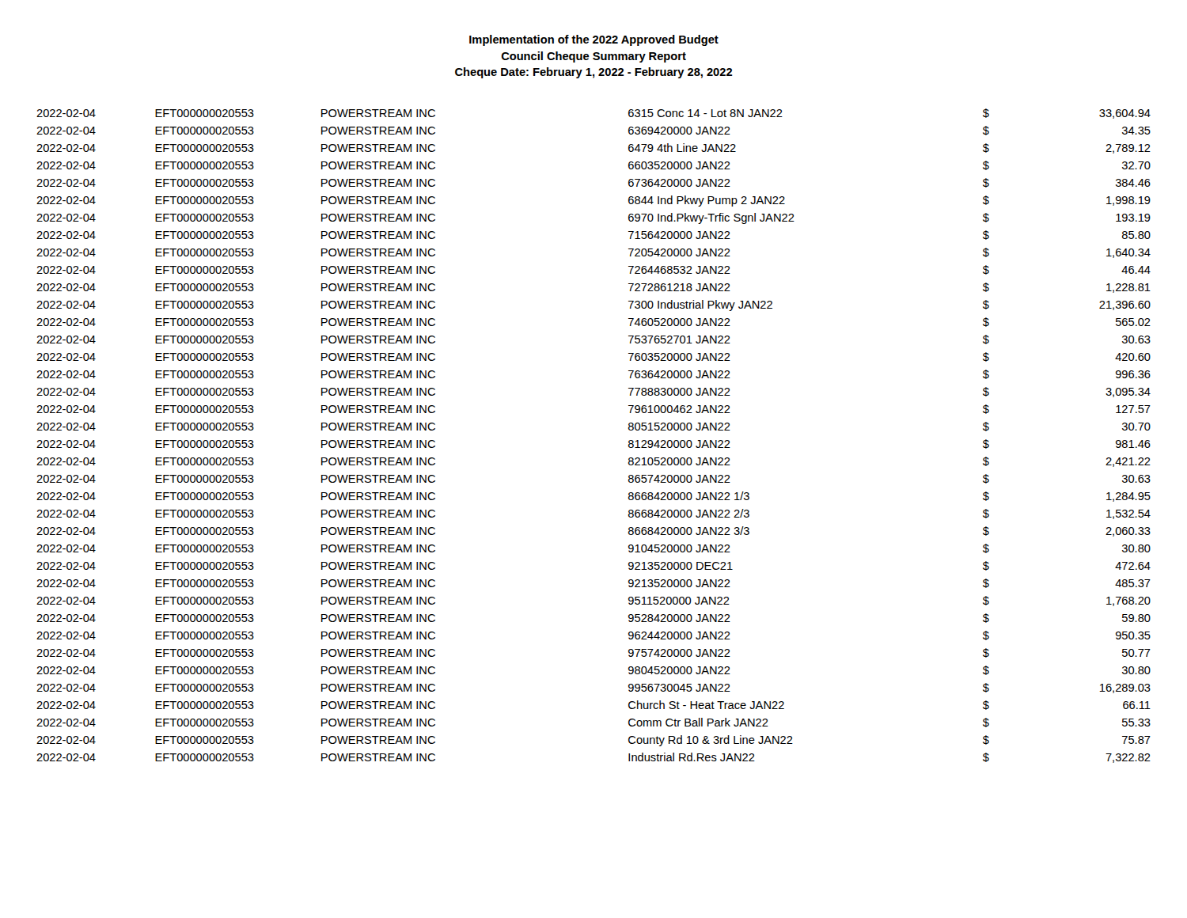Implementation of the 2022 Approved Budget
Council Cheque Summary Report
Cheque Date: February 1, 2022 - February 28, 2022
| 2022-02-04 | EFT000000020553 | POWERSTREAM INC | 6315 Conc 14 - Lot 8N JAN22 | $ | 33,604.94 |
| 2022-02-04 | EFT000000020553 | POWERSTREAM INC | 6369420000 JAN22 | $ | 34.35 |
| 2022-02-04 | EFT000000020553 | POWERSTREAM INC | 6479 4th Line JAN22 | $ | 2,789.12 |
| 2022-02-04 | EFT000000020553 | POWERSTREAM INC | 6603520000 JAN22 | $ | 32.70 |
| 2022-02-04 | EFT000000020553 | POWERSTREAM INC | 6736420000 JAN22 | $ | 384.46 |
| 2022-02-04 | EFT000000020553 | POWERSTREAM INC | 6844 Ind Pkwy Pump 2 JAN22 | $ | 1,998.19 |
| 2022-02-04 | EFT000000020553 | POWERSTREAM INC | 6970 Ind.Pkwy-Trfic Sgnl JAN22 | $ | 193.19 |
| 2022-02-04 | EFT000000020553 | POWERSTREAM INC | 7156420000 JAN22 | $ | 85.80 |
| 2022-02-04 | EFT000000020553 | POWERSTREAM INC | 7205420000 JAN22 | $ | 1,640.34 |
| 2022-02-04 | EFT000000020553 | POWERSTREAM INC | 7264468532 JAN22 | $ | 46.44 |
| 2022-02-04 | EFT000000020553 | POWERSTREAM INC | 7272861218 JAN22 | $ | 1,228.81 |
| 2022-02-04 | EFT000000020553 | POWERSTREAM INC | 7300 Industrial Pkwy JAN22 | $ | 21,396.60 |
| 2022-02-04 | EFT000000020553 | POWERSTREAM INC | 7460520000 JAN22 | $ | 565.02 |
| 2022-02-04 | EFT000000020553 | POWERSTREAM INC | 7537652701 JAN22 | $ | 30.63 |
| 2022-02-04 | EFT000000020553 | POWERSTREAM INC | 7603520000 JAN22 | $ | 420.60 |
| 2022-02-04 | EFT000000020553 | POWERSTREAM INC | 7636420000 JAN22 | $ | 996.36 |
| 2022-02-04 | EFT000000020553 | POWERSTREAM INC | 7788830000 JAN22 | $ | 3,095.34 |
| 2022-02-04 | EFT000000020553 | POWERSTREAM INC | 7961000462 JAN22 | $ | 127.57 |
| 2022-02-04 | EFT000000020553 | POWERSTREAM INC | 8051520000 JAN22 | $ | 30.70 |
| 2022-02-04 | EFT000000020553 | POWERSTREAM INC | 8129420000 JAN22 | $ | 981.46 |
| 2022-02-04 | EFT000000020553 | POWERSTREAM INC | 8210520000 JAN22 | $ | 2,421.22 |
| 2022-02-04 | EFT000000020553 | POWERSTREAM INC | 8657420000 JAN22 | $ | 30.63 |
| 2022-02-04 | EFT000000020553 | POWERSTREAM INC | 8668420000 JAN22 1/3 | $ | 1,284.95 |
| 2022-02-04 | EFT000000020553 | POWERSTREAM INC | 8668420000 JAN22 2/3 | $ | 1,532.54 |
| 2022-02-04 | EFT000000020553 | POWERSTREAM INC | 8668420000 JAN22 3/3 | $ | 2,060.33 |
| 2022-02-04 | EFT000000020553 | POWERSTREAM INC | 9104520000 JAN22 | $ | 30.80 |
| 2022-02-04 | EFT000000020553 | POWERSTREAM INC | 9213520000 DEC21 | $ | 472.64 |
| 2022-02-04 | EFT000000020553 | POWERSTREAM INC | 9213520000 JAN22 | $ | 485.37 |
| 2022-02-04 | EFT000000020553 | POWERSTREAM INC | 9511520000 JAN22 | $ | 1,768.20 |
| 2022-02-04 | EFT000000020553 | POWERSTREAM INC | 9528420000 JAN22 | $ | 59.80 |
| 2022-02-04 | EFT000000020553 | POWERSTREAM INC | 9624420000 JAN22 | $ | 950.35 |
| 2022-02-04 | EFT000000020553 | POWERSTREAM INC | 9757420000 JAN22 | $ | 50.77 |
| 2022-02-04 | EFT000000020553 | POWERSTREAM INC | 9804520000 JAN22 | $ | 30.80 |
| 2022-02-04 | EFT000000020553 | POWERSTREAM INC | 9956730045 JAN22 | $ | 16,289.03 |
| 2022-02-04 | EFT000000020553 | POWERSTREAM INC | Church St - Heat Trace JAN22 | $ | 66.11 |
| 2022-02-04 | EFT000000020553 | POWERSTREAM INC | Comm Ctr Ball Park JAN22 | $ | 55.33 |
| 2022-02-04 | EFT000000020553 | POWERSTREAM INC | County Rd 10 & 3rd Line JAN22 | $ | 75.87 |
| 2022-02-04 | EFT000000020553 | POWERSTREAM INC | Industrial Rd.Res JAN22 | $ | 7,322.82 |